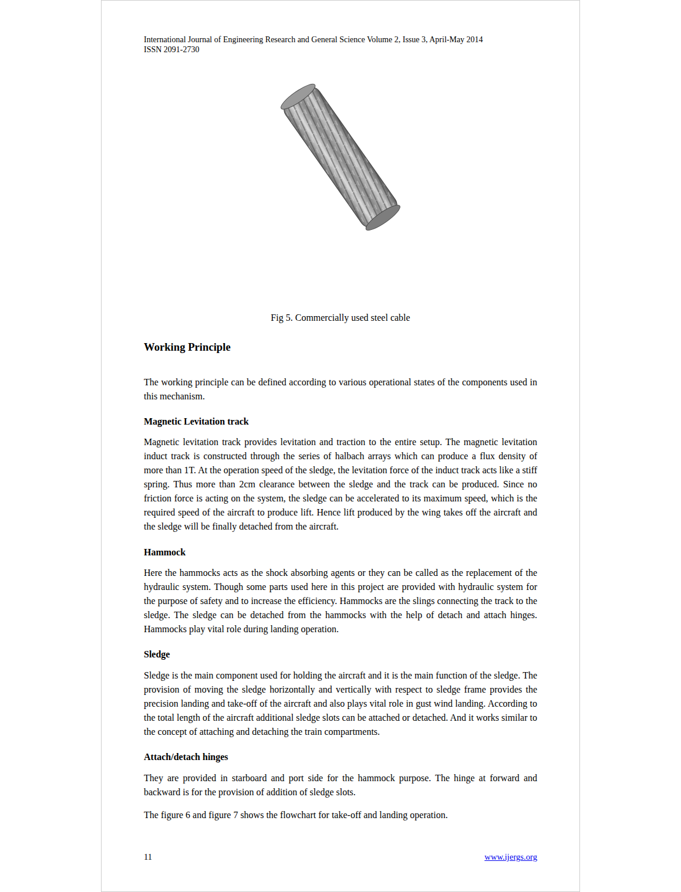International Journal of Engineering Research and General Science Volume 2, Issue 3, April-May 2014
ISSN 2091-2730
Fig 5. Commercially used steel cable
Working Principle
The working principle can be defined according to various operational states of the components used in this mechanism.
Magnetic Levitation track
Magnetic levitation track provides levitation and traction to the entire setup. The magnetic levitation induct track is constructed through the series of halbach arrays which can produce a flux density of more than 1T. At the operation speed of the sledge, the levitation force of the induct track acts like a stiff spring. Thus more than 2cm clearance between the sledge and the track can be produced. Since no friction force is acting on the system, the sledge can be accelerated to its maximum speed, which is the required speed of the aircraft to produce lift. Hence lift produced by the wing takes off the aircraft and the sledge will be finally detached from the aircraft.
Hammock
Here the hammocks acts as the shock absorbing agents or they can be called as the replacement of the hydraulic system. Though some parts used here in this project are provided with hydraulic system for the purpose of safety and to increase the efficiency. Hammocks are the slings connecting the track to the sledge. The sledge can be detached from the hammocks with the help of detach and attach hinges. Hammocks play vital role during landing operation.
Sledge
Sledge is the main component used for holding the aircraft and it is the main function of the sledge. The provision of moving the sledge horizontally and vertically with respect to sledge frame provides the precision landing and take-off of the aircraft and also plays vital role in gust wind landing. According to the total length of the aircraft additional sledge slots can be attached or detached. And it works similar to the concept of attaching and detaching the train compartments.
Attach/detach hinges
They are provided in starboard and port side for the hammock purpose. The hinge at forward and backward is for the provision of addition of sledge slots.
The figure 6 and figure 7 shows the flowchart for take-off and landing operation.
11 www.ijergs.org